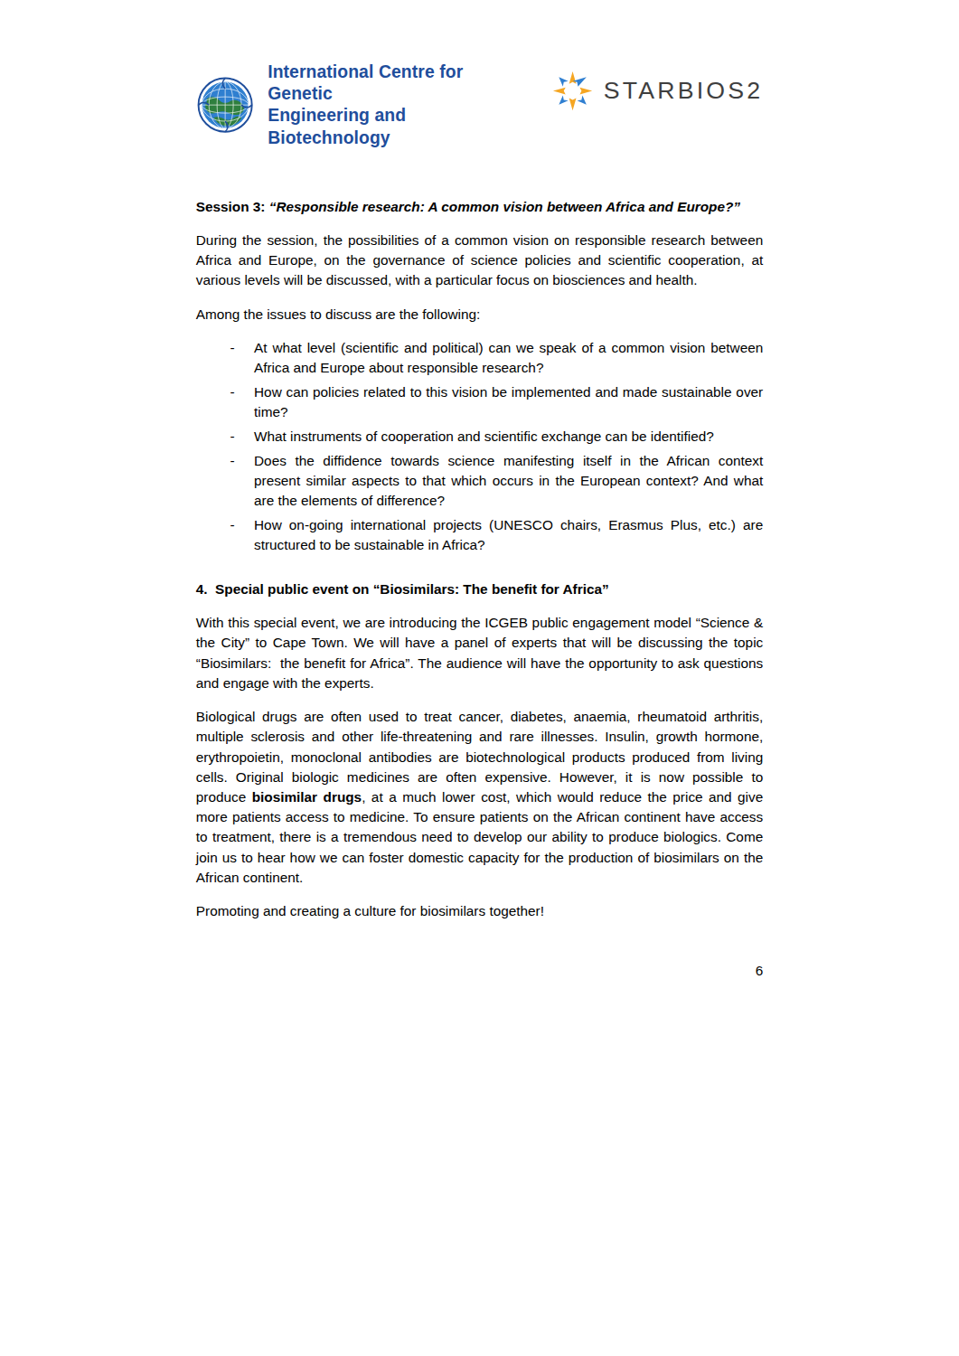International Centre for Genetic
Engineering and Biotechnology
STARBIOS2
Session 3: “Responsible research: A common vision between Africa and Europe?”
During the session, the possibilities of a common vision on responsible research between Africa and Europe, on the governance of science policies and scientific cooperation, at various levels will be discussed, with a particular focus on biosciences and health.
Among the issues to discuss are the following:
At what level (scientific and political) can we speak of a common vision between Africa and Europe about responsible research?
How can policies related to this vision be implemented and made sustainable over time?
What instruments of cooperation and scientific exchange can be identified?
Does the diffidence towards science manifesting itself in the African context present similar aspects to that which occurs in the European context? And what are the elements of difference?
How on-going international projects (UNESCO chairs, Erasmus Plus, etc.) are structured to be sustainable in Africa?
4. Special public event on “Biosimilars: The benefit for Africa”
With this special event, we are introducing the ICGEB public engagement model “Science & the City” to Cape Town. We will have a panel of experts that will be discussing the topic “Biosimilars: the benefit for Africa”. The audience will have the opportunity to ask questions and engage with the experts.
Biological drugs are often used to treat cancer, diabetes, anaemia, rheumatoid arthritis, multiple sclerosis and other life-threatening and rare illnesses. Insulin, growth hormone, erythropoietin, monoclonal antibodies are biotechnological products produced from living cells. Original biologic medicines are often expensive. However, it is now possible to produce biosimilar drugs, at a much lower cost, which would reduce the price and give more patients access to medicine. To ensure patients on the African continent have access to treatment, there is a tremendous need to develop our ability to produce biologics. Come join us to hear how we can foster domestic capacity for the production of biosimilars on the African continent.
Promoting and creating a culture for biosimilars together!
6